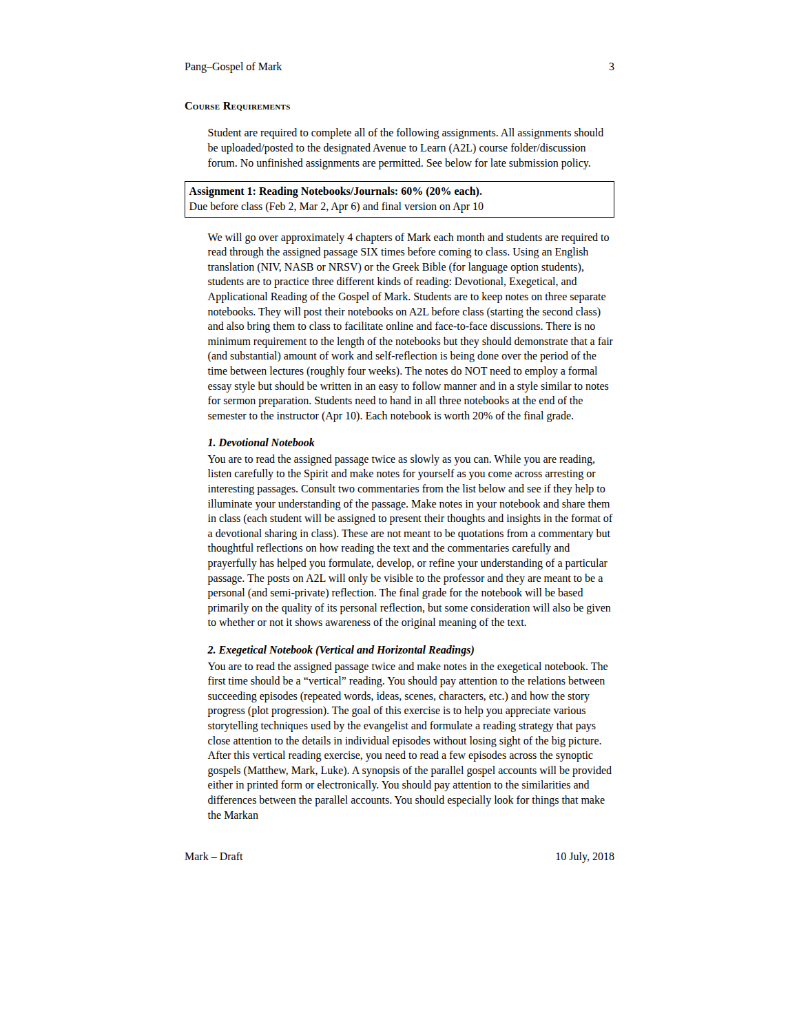Pang–Gospel of Mark
3
Course Requirements
Student are required to complete all of the following assignments. All assignments should be uploaded/posted to the designated Avenue to Learn (A2L) course folder/discussion forum. No unfinished assignments are permitted. See below for late submission policy.
Assignment 1: Reading Notebooks/Journals: 60% (20% each).
Due before class (Feb 2, Mar 2, Apr 6) and final version on Apr 10
We will go over approximately 4 chapters of Mark each month and students are required to read through the assigned passage SIX times before coming to class. Using an English translation (NIV, NASB or NRSV) or the Greek Bible (for language option students), students are to practice three different kinds of reading: Devotional, Exegetical, and Applicational Reading of the Gospel of Mark. Students are to keep notes on three separate notebooks. They will post their notebooks on A2L before class (starting the second class) and also bring them to class to facilitate online and face-to-face discussions. There is no minimum requirement to the length of the notebooks but they should demonstrate that a fair (and substantial) amount of work and self-reflection is being done over the period of the time between lectures (roughly four weeks). The notes do NOT need to employ a formal essay style but should be written in an easy to follow manner and in a style similar to notes for sermon preparation. Students need to hand in all three notebooks at the end of the semester to the instructor (Apr 10). Each notebook is worth 20% of the final grade.
1. Devotional Notebook
You are to read the assigned passage twice as slowly as you can. While you are reading, listen carefully to the Spirit and make notes for yourself as you come across arresting or interesting passages. Consult two commentaries from the list below and see if they help to illuminate your understanding of the passage. Make notes in your notebook and share them in class (each student will be assigned to present their thoughts and insights in the format of a devotional sharing in class). These are not meant to be quotations from a commentary but thoughtful reflections on how reading the text and the commentaries carefully and prayerfully has helped you formulate, develop, or refine your understanding of a particular passage. The posts on A2L will only be visible to the professor and they are meant to be a personal (and semi-private) reflection. The final grade for the notebook will be based primarily on the quality of its personal reflection, but some consideration will also be given to whether or not it shows awareness of the original meaning of the text.
2. Exegetical Notebook (Vertical and Horizontal Readings)
You are to read the assigned passage twice and make notes in the exegetical notebook. The first time should be a “vertical” reading. You should pay attention to the relations between succeeding episodes (repeated words, ideas, scenes, characters, etc.) and how the story progress (plot progression). The goal of this exercise is to help you appreciate various storytelling techniques used by the evangelist and formulate a reading strategy that pays close attention to the details in individual episodes without losing sight of the big picture. After this vertical reading exercise, you need to read a few episodes across the synoptic gospels (Matthew, Mark, Luke). A synopsis of the parallel gospel accounts will be provided either in printed form or electronically. You should pay attention to the similarities and differences between the parallel accounts. You should especially look for things that make the Markan
Mark – Draft
10 July, 2018